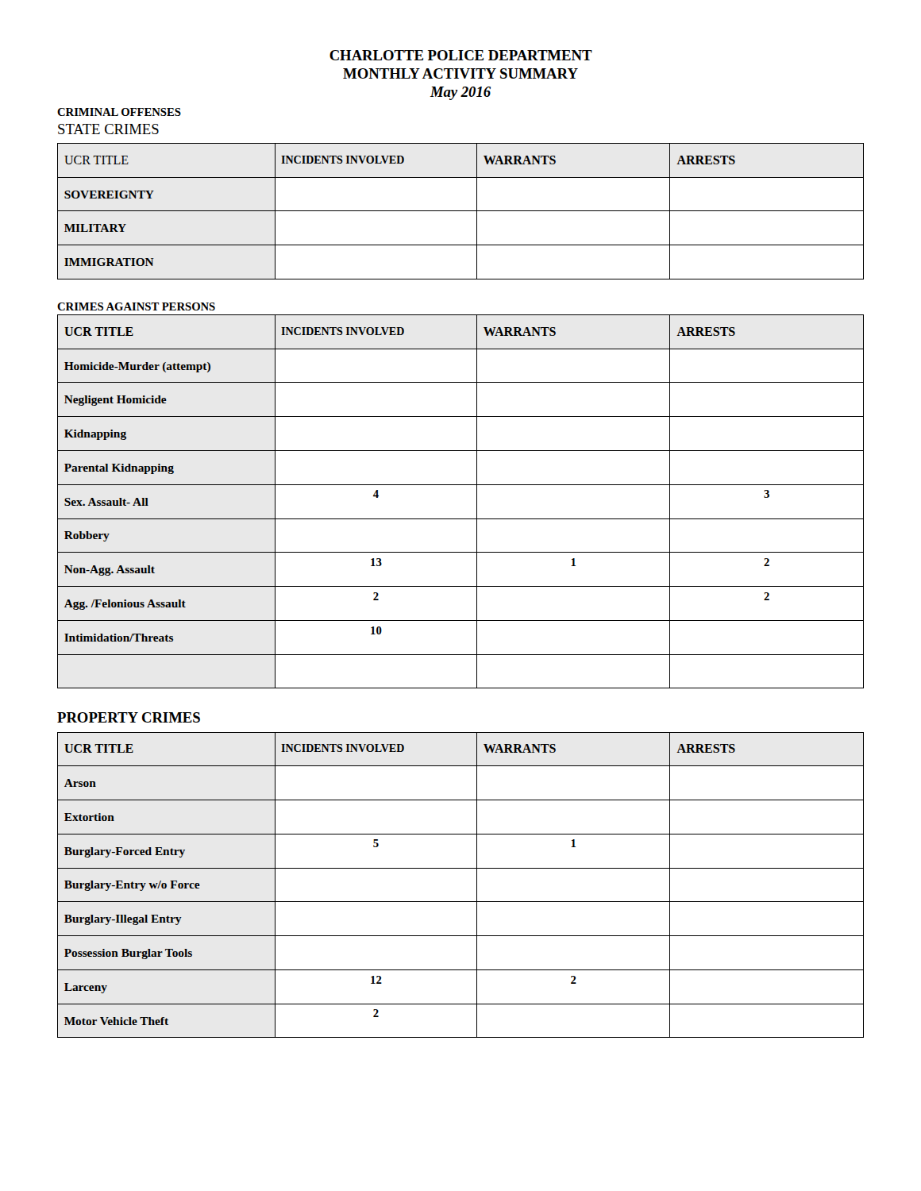CHARLOTTE POLICE DEPARTMENT
MONTHLY ACTIVITY SUMMARY May 2016
CRIMINAL OFFENSES
STATE CRIMES
| UCR TITLE | INCIDENTS INVOLVED | WARRANTS | ARRESTS |
| --- | --- | --- | --- |
| SOVEREIGNTY | | | |
| MILITARY | | | |
| IMMIGRATION | | | |
CRIMES AGAINST PERSONS
| UCR TITLE | INCIDENTS INVOLVED | WARRANTS | ARRESTS |
| --- | --- | --- | --- |
| Homicide-Murder (attempt) | | | |
| Negligent Homicide | | | |
| Kidnapping | | | |
| Parental Kidnapping | | | |
| Sex. Assault- All | 4 | | 3 |
| Robbery | | | |
| Non-Agg. Assault | 13 | 1 | 2 |
| Agg. /Felonious Assault | 2 | | 2 |
| Intimidation/Threats | 10 | | |
PROPERTY CRIMES
| UCR TITLE | INCIDENTS INVOLVED | WARRANTS | ARRESTS |
| --- | --- | --- | --- |
| Arson | | | |
| Extortion | | | |
| Burglary-Forced Entry | 5 | 1 | |
| Burglary-Entry w/o Force | | | |
| Burglary-Illegal Entry | | | |
| Possession Burglar Tools | | | |
| Larceny | 12 | 2 | |
| Motor Vehicle Theft | 2 | | |